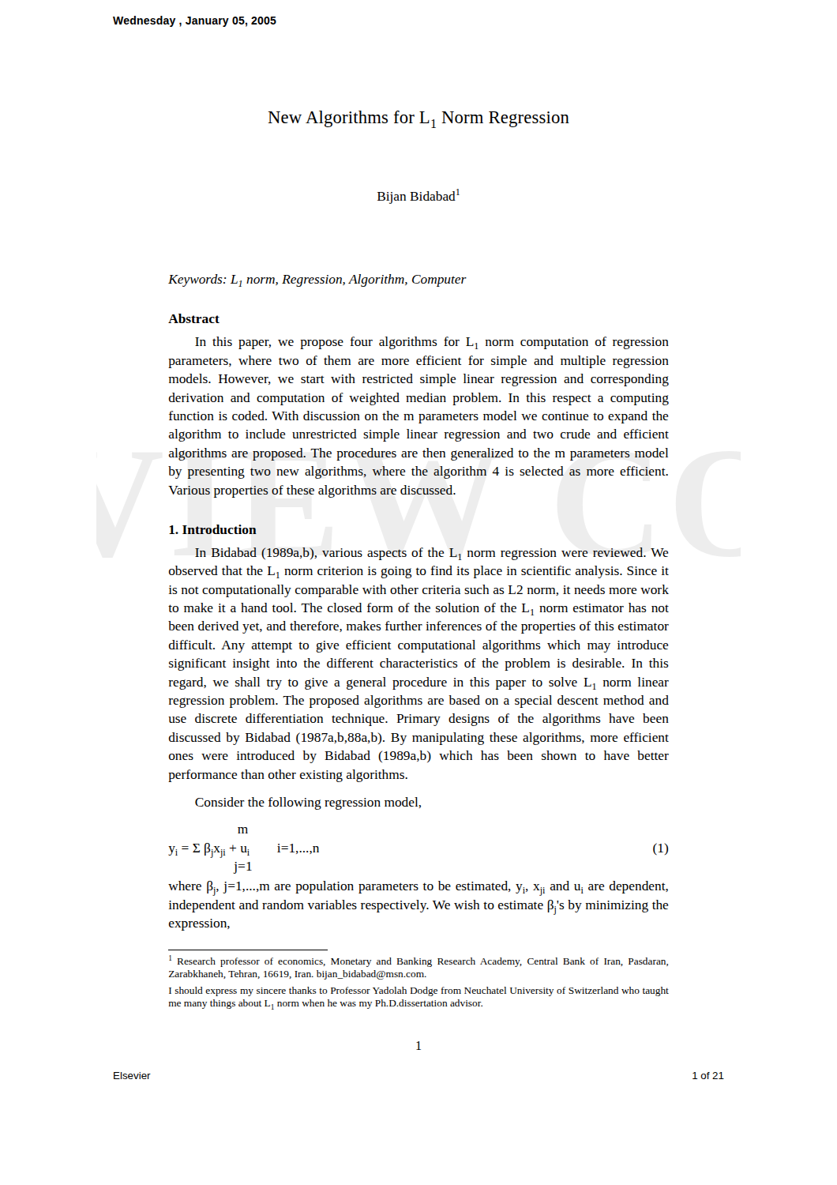Wednesday , January 05, 2005
REVIEW COPY
New Algorithms for L1 Norm Regression
Bijan Bidabad1
Keywords: L1 norm, Regression, Algorithm, Computer
Abstract
In this paper, we propose four algorithms for L1 norm computation of regression parameters, where two of them are more efficient for simple and multiple regression models. However, we start with restricted simple linear regression and corresponding derivation and computation of weighted median problem. In this respect a computing function is coded. With discussion on the m parameters model we continue to expand the algorithm to include unrestricted simple linear regression and two crude and efficient algorithms are proposed. The procedures are then generalized to the m parameters model by presenting two new algorithms, where the algorithm 4 is selected as more efficient. Various properties of these algorithms are discussed.
1. Introduction
In Bidabad (1989a,b), various aspects of the L1 norm regression were reviewed. We observed that the L1 norm criterion is going to find its place in scientific analysis. Since it is not computationally comparable with other criteria such as L2 norm, it needs more work to make it a hand tool. The closed form of the solution of the L1 norm estimator has not been derived yet, and therefore, makes further inferences of the properties of this estimator difficult. Any attempt to give efficient computational algorithms which may introduce significant insight into the different characteristics of the problem is desirable. In this regard, we shall try to give a general procedure in this paper to solve L1 norm linear regression problem. The proposed algorithms are based on a special descent method and use discrete differentiation technique. Primary designs of the algorithms have been discussed by Bidabad (1987a,b,88a,b). By manipulating these algorithms, more efficient ones were introduced by Bidabad (1989a,b) which has been shown to have better performance than other existing algorithms.
Consider the following regression model,
m
yi = Σ βjxji + ui i=1,...,n (1)
j=1
where βj, j=1,...,m are population parameters to be estimated, yi, xji and ui are dependent, independent and random variables respectively. We wish to estimate βj's by minimizing the expression,
1 Research professor of economics, Monetary and Banking Research Academy, Central Bank of Iran, Pasdaran, Zarabkhaneh, Tehran, 16619, Iran. bijan_bidabad@msn.com.
I should express my sincere thanks to Professor Yadolah Dodge from Neuchatel University of Switzerland who taught me many things about L1 norm when he was my Ph.D.dissertation advisor.
1
Elsevier
1 of 21